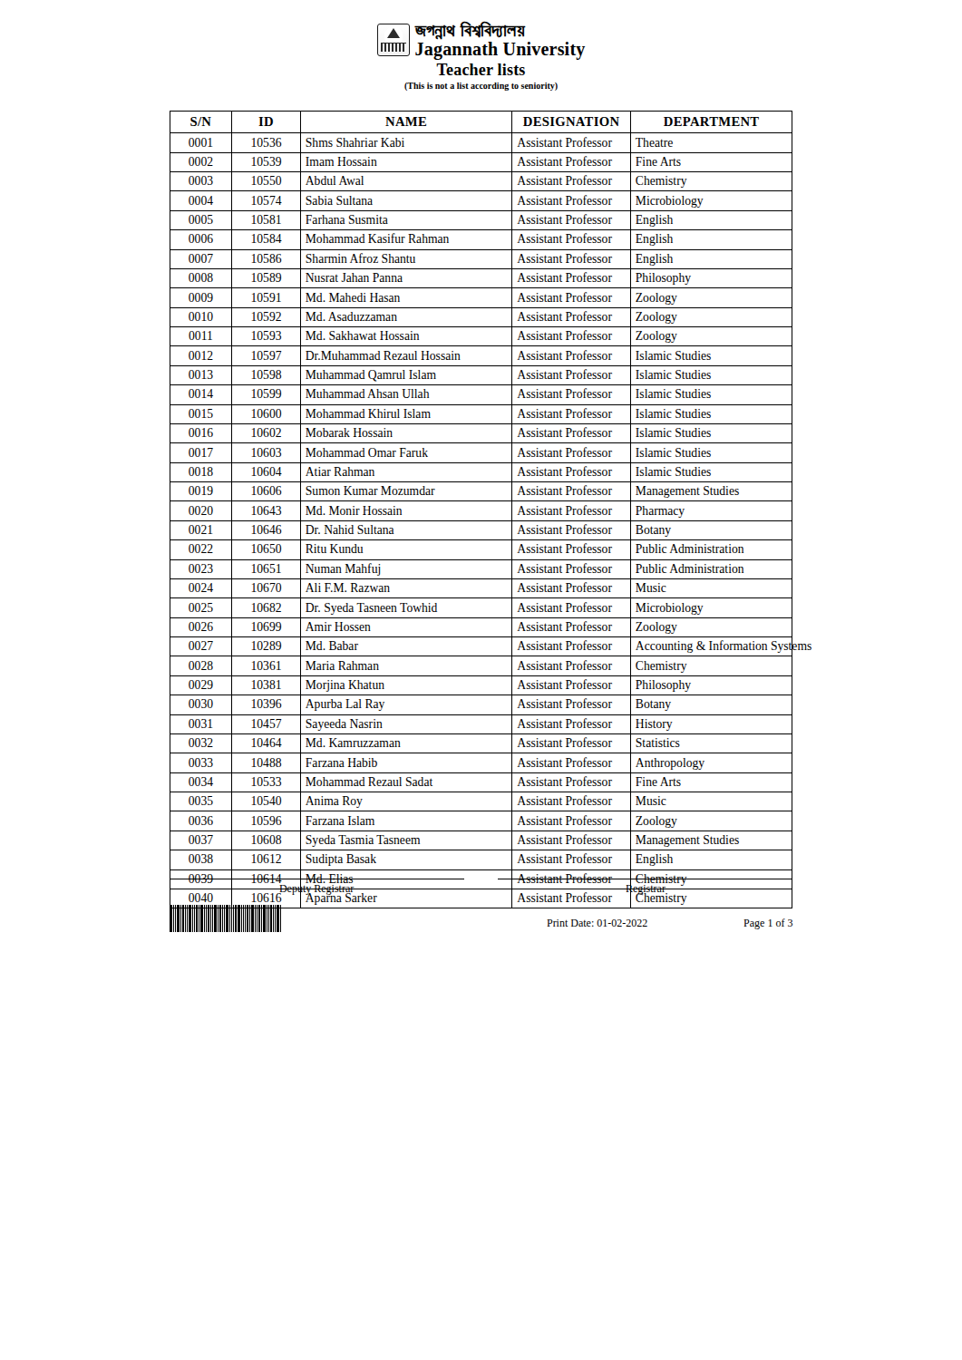জগন্নাথ বিশ্ববিদ্যালয়
Jagannath University
Teacher lists
(This is not a list according to seniority)
| S/N | ID | NAME | DESIGNATION | DEPARTMENT |
| --- | --- | --- | --- | --- |
| 0001 | 10536 | Shms Shahriar Kabi | Assistant Professor | Theatre |
| 0002 | 10539 | Imam Hossain | Assistant Professor | Fine Arts |
| 0003 | 10550 | Abdul Awal | Assistant Professor | Chemistry |
| 0004 | 10574 | Sabia Sultana | Assistant Professor | Microbiology |
| 0005 | 10581 | Farhana Susmita | Assistant Professor | English |
| 0006 | 10584 | Mohammad Kasifur Rahman | Assistant Professor | English |
| 0007 | 10586 | Sharmin Afroz Shantu | Assistant Professor | English |
| 0008 | 10589 | Nusrat Jahan Panna | Assistant Professor | Philosophy |
| 0009 | 10591 | Md. Mahedi Hasan | Assistant Professor | Zoology |
| 0010 | 10592 | Md. Asaduzzaman | Assistant Professor | Zoology |
| 0011 | 10593 | Md. Sakhawat Hossain | Assistant Professor | Zoology |
| 0012 | 10597 | Dr.Muhammad Rezaul Hossain | Assistant Professor | Islamic Studies |
| 0013 | 10598 | Muhammad Qamrul Islam | Assistant Professor | Islamic Studies |
| 0014 | 10599 | Muhammad Ahsan Ullah | Assistant Professor | Islamic Studies |
| 0015 | 10600 | Mohammad Khirul Islam | Assistant Professor | Islamic Studies |
| 0016 | 10602 | Mobarak Hossain | Assistant Professor | Islamic Studies |
| 0017 | 10603 | Mohammad Omar Faruk | Assistant Professor | Islamic Studies |
| 0018 | 10604 | Atiar Rahman | Assistant Professor | Islamic Studies |
| 0019 | 10606 | Sumon Kumar Mozumdar | Assistant Professor | Management Studies |
| 0020 | 10643 | Md. Monir Hossain | Assistant Professor | Pharmacy |
| 0021 | 10646 | Dr. Nahid Sultana | Assistant Professor | Botany |
| 0022 | 10650 | Ritu Kundu | Assistant Professor | Public Administration |
| 0023 | 10651 | Numan Mahfuj | Assistant Professor | Public Administration |
| 0024 | 10670 | Ali F.M. Razwan | Assistant Professor | Music |
| 0025 | 10682 | Dr. Syeda Tasneen Towhid | Assistant Professor | Microbiology |
| 0026 | 10699 | Amir Hossen | Assistant Professor | Zoology |
| 0027 | 10289 | Md. Babar | Assistant Professor | Accounting & Information Systems |
| 0028 | 10361 | Maria Rahman | Assistant Professor | Chemistry |
| 0029 | 10381 | Morjina Khatun | Assistant Professor | Philosophy |
| 0030 | 10396 | Apurba Lal Ray | Assistant Professor | Botany |
| 0031 | 10457 | Sayeeda Nasrin | Assistant Professor | History |
| 0032 | 10464 | Md. Kamruzzaman | Assistant Professor | Statistics |
| 0033 | 10488 | Farzana Habib | Assistant Professor | Anthropology |
| 0034 | 10533 | Mohammad Rezaul Sadat | Assistant Professor | Fine Arts |
| 0035 | 10540 | Anima Roy | Assistant Professor | Music |
| 0036 | 10596 | Farzana Islam | Assistant Professor | Zoology |
| 0037 | 10608 | Syeda Tasmia Tasneem | Assistant Professor | Management Studies |
| 0038 | 10612 | Sudipta Basak | Assistant Professor | English |
| 0039 | 10614 | Md. Elias | Assistant Professor | Chemistry |
| 0040 | 10616 | Aparna Sarker | Assistant Professor | Chemistry |
Deputy Registrar
Registrar
Print Date: 01-02-2022 Page 1 of 3